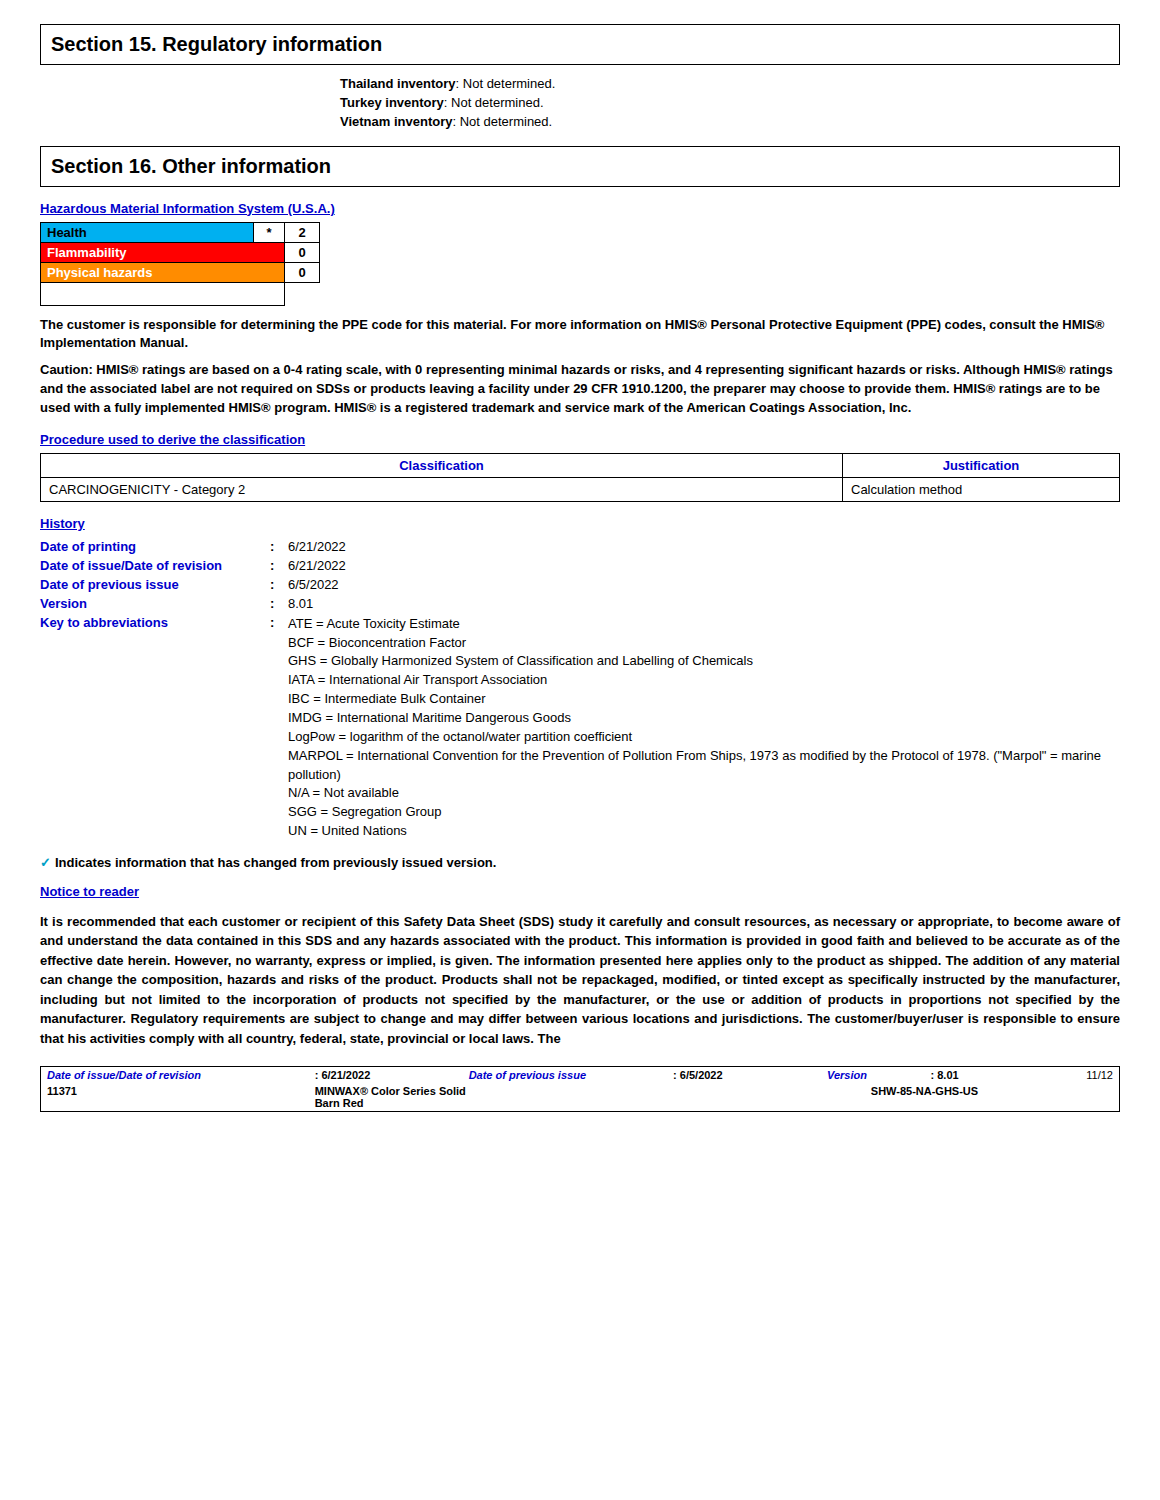Section 15. Regulatory information
Thailand inventory: Not determined.
Turkey inventory: Not determined.
Vietnam inventory: Not determined.
Section 16. Other information
Hazardous Material Information System (U.S.A.)
| Health | * | 2 |
| Flammability | 0 |
| Physical hazards | 0 |
The customer is responsible for determining the PPE code for this material. For more information on HMIS® Personal Protective Equipment (PPE) codes, consult the HMIS® Implementation Manual.
Caution: HMIS® ratings are based on a 0-4 rating scale, with 0 representing minimal hazards or risks, and 4 representing significant hazards or risks. Although HMIS® ratings and the associated label are not required on SDSs or products leaving a facility under 29 CFR 1910.1200, the preparer may choose to provide them. HMIS® ratings are to be used with a fully implemented HMIS® program. HMIS® is a registered trademark and service mark of the American Coatings Association, Inc.
Procedure used to derive the classification
| Classification | Justification |
| --- | --- |
| CARCINOGENICITY - Category 2 | Calculation method |
History
| Date of printing | : | 6/21/2022 |
| Date of issue/Date of revision | : | 6/21/2022 |
| Date of previous issue | : | 6/5/2022 |
| Version | : | 8.01 |
| Key to abbreviations | : | ATE = Acute Toxicity Estimate BCF = Bioconcentration Factor GHS = Globally Harmonized System of Classification and Labelling of Chemicals IATA = International Air Transport Association IBC = Intermediate Bulk Container IMDG = International Maritime Dangerous Goods LogPow = logarithm of the octanol/water partition coefficient MARPOL = International Convention for the Prevention of Pollution From Ships, 1973 as modified by the Protocol of 1978. ("Marpol" = marine pollution) N/A = Not available SGG = Segregation Group UN = United Nations |
✓Indicates information that has changed from previously issued version.
Notice to reader
It is recommended that each customer or recipient of this Safety Data Sheet (SDS) study it carefully and consult resources, as necessary or appropriate, to become aware of and understand the data contained in this SDS and any hazards associated with the product. This information is provided in good faith and believed to be accurate as of the effective date herein. However, no warranty, express or implied, is given. The information presented here applies only to the product as shipped. The addition of any material can change the composition, hazards and risks of the product. Products shall not be repackaged, modified, or tinted except as specifically instructed by the manufacturer, including but not limited to the incorporation of products not specified by the manufacturer, or the use or addition of products in proportions not specified by the manufacturer. Regulatory requirements are subject to change and may differ between various locations and jurisdictions. The customer/buyer/user is responsible to ensure that his activities comply with all country, federal, state, provincial or local laws. The
| Date of issue/Date of revision | : 6/21/2022 | Date of previous issue | : 6/5/2022 | Version | : 8.01 | 11/12 |
| 11371 | MINWAX® Color Series Solid Barn Red | SHW-85-NA-GHS-US | |